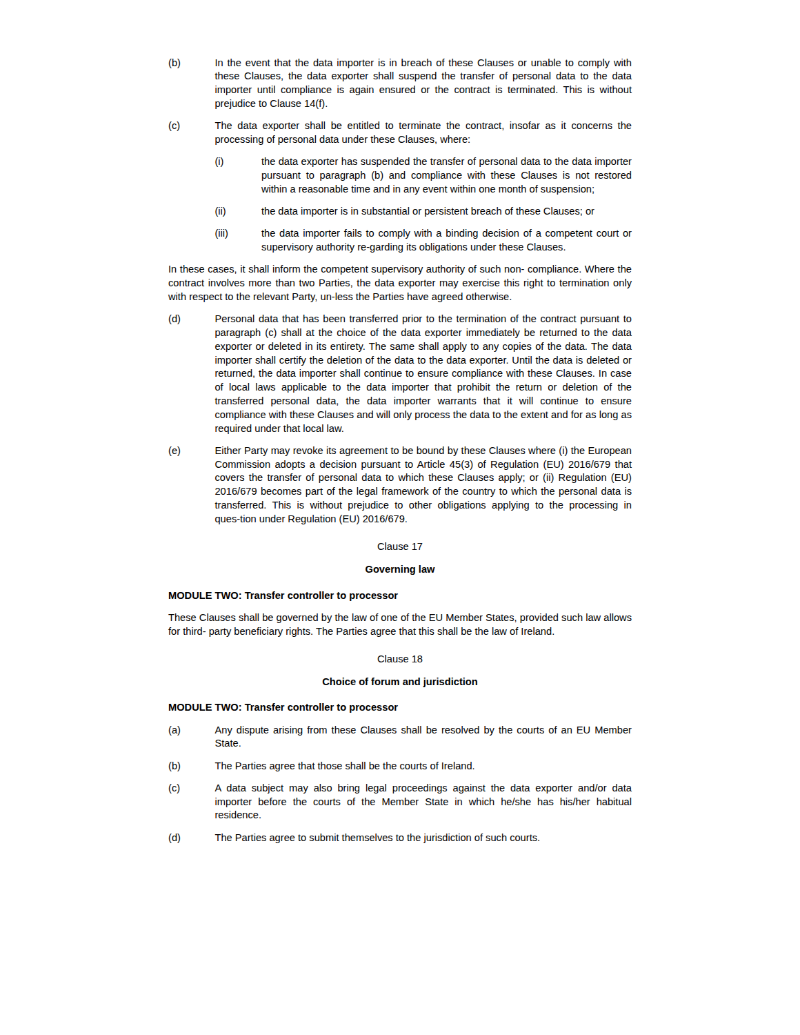(b)
In the event that the data importer is in breach of these Clauses or unable to comply with these Clauses, the data exporter shall suspend the transfer of personal data to the data importer until compliance is again ensured or the contract is terminated. This is without prejudice to Clause 14(f).
(c)
The data exporter shall be entitled to terminate the contract, insofar as it concerns the processing of personal data under these Clauses, where:
(i)
the data exporter has suspended the transfer of personal data to the data importer pursuant to paragraph (b) and compliance with these Clauses is not restored within a reasonable time and in any event within one month of suspension;
(ii)
the data importer is in substantial or persistent breach of these Clauses; or
(iii)
the data importer fails to comply with a binding decision of a competent court or supervisory authority re‑garding its obligations under these Clauses.
In these cases, it shall inform the competent supervisory authority of such non- compliance. Where the contract involves more than two Parties, the data exporter may exercise this right to termination only with respect to the relevant Party, un‑less the Parties have agreed otherwise.
(d)
Personal data that has been transferred prior to the termination of the contract pursuant to paragraph (c) shall at the choice of the data exporter immediately be returned to the data exporter or deleted in its entirety. The same shall apply to any copies of the data. The data importer shall certify the deletion of the data to the data exporter. Until the data is deleted or returned, the data importer shall continue to ensure compliance with these Clauses. In case of local laws applicable to the data importer that prohibit the return or deletion of the transferred personal data, the data importer warrants that it will continue to ensure compliance with these Clauses and will only process the data to the extent and for as long as required under that local law.
(e)
Either Party may revoke its agreement to be bound by these Clauses where (i) the European Commission adopts a decision pursuant to Article 45(3) of Regulation (EU) 2016/679 that covers the transfer of personal data to which these Clauses apply; or (ii) Regulation (EU) 2016/679 becomes part of the legal framework of the country to which the personal data is transferred. This is without prejudice to other obligations applying to the processing in ques‑tion under Regulation (EU) 2016/679.
Clause 17
Governing law
MODULE TWO: Transfer controller to processor
These Clauses shall be governed by the law of one of the EU Member States, provided such law allows for third- party beneficiary rights. The Parties agree that this shall be the law of Ireland.
Clause 18
Choice of forum and jurisdiction
MODULE TWO: Transfer controller to processor
(a)
Any dispute arising from these Clauses shall be resolved by the courts of an EU Member State.
(b)
The Parties agree that those shall be the courts of Ireland.
(c)
A data subject may also bring legal proceedings against the data exporter and/or data importer before the courts of the Member State in which he/she has his/her habitual residence.
(d)
The Parties agree to submit themselves to the jurisdiction of such courts.